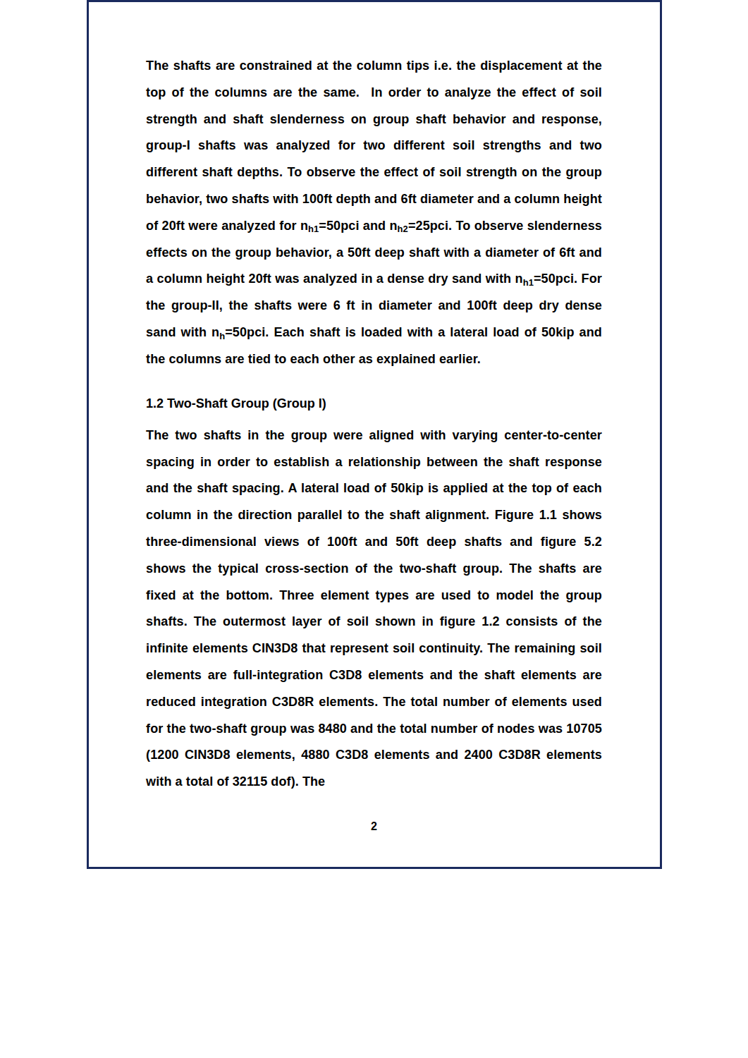The shafts are constrained at the column tips i.e. the displacement at the top of the columns are the same. In order to analyze the effect of soil strength and shaft slenderness on group shaft behavior and response, group-I shafts was analyzed for two different soil strengths and two different shaft depths. To observe the effect of soil strength on the group behavior, two shafts with 100ft depth and 6ft diameter and a column height of 20ft were analyzed for nh1=50pci and nh2=25pci. To observe slenderness effects on the group behavior, a 50ft deep shaft with a diameter of 6ft and a column height 20ft was analyzed in a dense dry sand with nh1=50pci. For the group-II, the shafts were 6 ft in diameter and 100ft deep dry dense sand with nh=50pci. Each shaft is loaded with a lateral load of 50kip and the columns are tied to each other as explained earlier.
1.2 Two-Shaft Group (Group I)
The two shafts in the group were aligned with varying center-to-center spacing in order to establish a relationship between the shaft response and the shaft spacing. A lateral load of 50kip is applied at the top of each column in the direction parallel to the shaft alignment. Figure 1.1 shows three-dimensional views of 100ft and 50ft deep shafts and figure 5.2 shows the typical cross-section of the two-shaft group. The shafts are fixed at the bottom. Three element types are used to model the group shafts. The outermost layer of soil shown in figure 1.2 consists of the infinite elements CIN3D8 that represent soil continuity. The remaining soil elements are full-integration C3D8 elements and the shaft elements are reduced integration C3D8R elements. The total number of elements used for the two-shaft group was 8480 and the total number of nodes was 10705 (1200 CIN3D8 elements, 4880 C3D8 elements and 2400 C3D8R elements with a total of 32115 dof). The
2